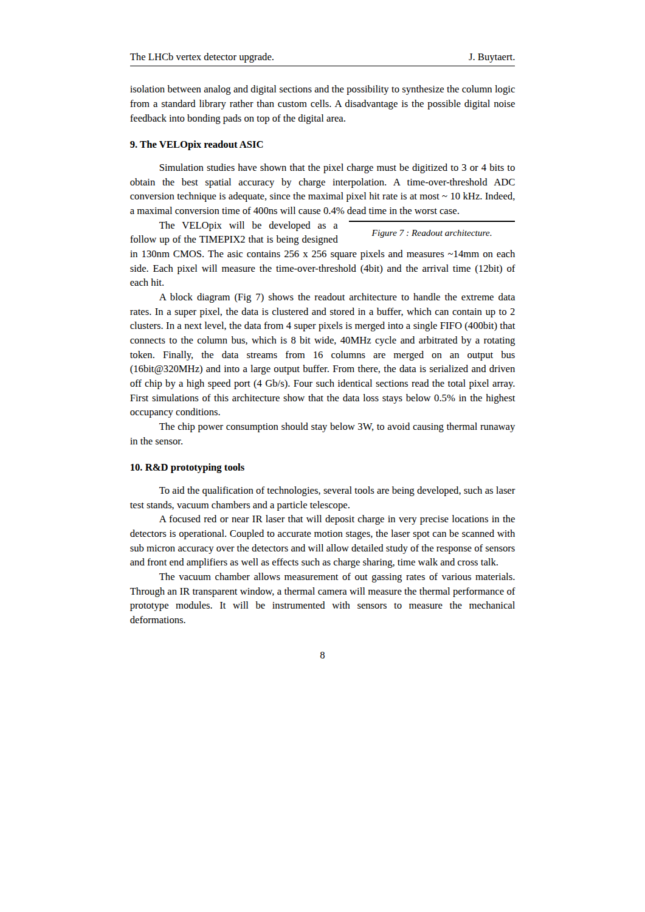The LHCb vertex detector upgrade.
J. Buytaert.
isolation between analog and digital sections and the possibility to synthesize the column logic from a standard library rather than custom cells. A disadvantage is the possible digital noise feedback into bonding pads on top of the digital area.
9. The VELOpix readout ASIC
Simulation studies have shown that the pixel charge must be digitized to 3 or 4 bits to obtain the best spatial accuracy by charge interpolation. A time-over-threshold ADC conversion technique is adequate, since the maximal pixel hit rate is at most ~ 10 kHz. Indeed, a maximal conversion time of 400ns will cause 0.4% dead time in the worst case.
Figure 7 : Readout architecture.
The VELOpix will be developed as a follow up of the TIMEPIX2 that is being designed in 130nm CMOS. The asic contains 256 x 256 square pixels and measures ~14mm on each side. Each pixel will measure the time-over-threshold (4bit) and the arrival time (12bit) of each hit.
A block diagram (Fig 7) shows the readout architecture to handle the extreme data rates. In a super pixel, the data is clustered and stored in a buffer, which can contain up to 2 clusters. In a next level, the data from 4 super pixels is merged into a single FIFO (400bit) that connects to the column bus, which is 8 bit wide, 40MHz cycle and arbitrated by a rotating token. Finally, the data streams from 16 columns are merged on an output bus (16bit@320MHz) and into a large output buffer. From there, the data is serialized and driven off chip by a high speed port (4 Gb/s). Four such identical sections read the total pixel array. First simulations of this architecture show that the data loss stays below 0.5% in the highest occupancy conditions.
The chip power consumption should stay below 3W, to avoid causing thermal runaway in the sensor.
10. R&D prototyping tools
To aid the qualification of technologies, several tools are being developed, such as laser test stands, vacuum chambers and a particle telescope.
A focused red or near IR laser that will deposit charge in very precise locations in the detectors is operational. Coupled to accurate motion stages, the laser spot can be scanned with sub micron accuracy over the detectors and will allow detailed study of the response of sensors and front end amplifiers as well as effects such as charge sharing, time walk and cross talk.
The vacuum chamber allows measurement of out gassing rates of various materials. Through an IR transparent window, a thermal camera will measure the thermal performance of prototype modules. It will be instrumented with sensors to measure the mechanical deformations.
8